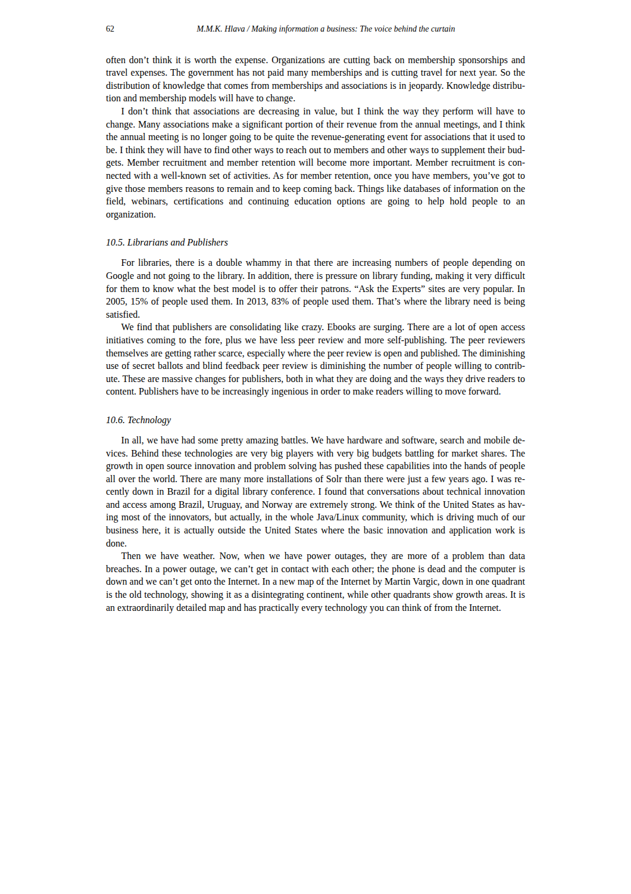62 M.M.K. Hlava / Making information a business: The voice behind the curtain
often don’t think it is worth the expense. Organizations are cutting back on membership sponsorships and travel expenses. The government has not paid many memberships and is cutting travel for next year. So the distribution of knowledge that comes from memberships and associations is in jeopardy. Knowledge distribution and membership models will have to change.
I don’t think that associations are decreasing in value, but I think the way they perform will have to change. Many associations make a significant portion of their revenue from the annual meetings, and I think the annual meeting is no longer going to be quite the revenue-generating event for associations that it used to be. I think they will have to find other ways to reach out to members and other ways to supplement their budgets. Member recruitment and member retention will become more important. Member recruitment is connected with a well-known set of activities. As for member retention, once you have members, you’ve got to give those members reasons to remain and to keep coming back. Things like databases of information on the field, webinars, certifications and continuing education options are going to help hold people to an organization.
10.5. Librarians and Publishers
For libraries, there is a double whammy in that there are increasing numbers of people depending on Google and not going to the library. In addition, there is pressure on library funding, making it very difficult for them to know what the best model is to offer their patrons. “Ask the Experts” sites are very popular. In 2005, 15% of people used them. In 2013, 83% of people used them. That’s where the library need is being satisfied.
We find that publishers are consolidating like crazy. Ebooks are surging. There are a lot of open access initiatives coming to the fore, plus we have less peer review and more self-publishing. The peer reviewers themselves are getting rather scarce, especially where the peer review is open and published. The diminishing use of secret ballots and blind feedback peer review is diminishing the number of people willing to contribute. These are massive changes for publishers, both in what they are doing and the ways they drive readers to content. Publishers have to be increasingly ingenious in order to make readers willing to move forward.
10.6. Technology
In all, we have had some pretty amazing battles. We have hardware and software, search and mobile devices. Behind these technologies are very big players with very big budgets battling for market shares. The growth in open source innovation and problem solving has pushed these capabilities into the hands of people all over the world. There are many more installations of Solr than there were just a few years ago. I was recently down in Brazil for a digital library conference. I found that conversations about technical innovation and access among Brazil, Uruguay, and Norway are extremely strong. We think of the United States as having most of the innovators, but actually, in the whole Java/Linux community, which is driving much of our business here, it is actually outside the United States where the basic innovation and application work is done.
Then we have weather. Now, when we have power outages, they are more of a problem than data breaches. In a power outage, we can’t get in contact with each other; the phone is dead and the computer is down and we can’t get onto the Internet. In a new map of the Internet by Martin Vargic, down in one quadrant is the old technology, showing it as a disintegrating continent, while other quadrants show growth areas. It is an extraordinarily detailed map and has practically every technology you can think of from the Internet.